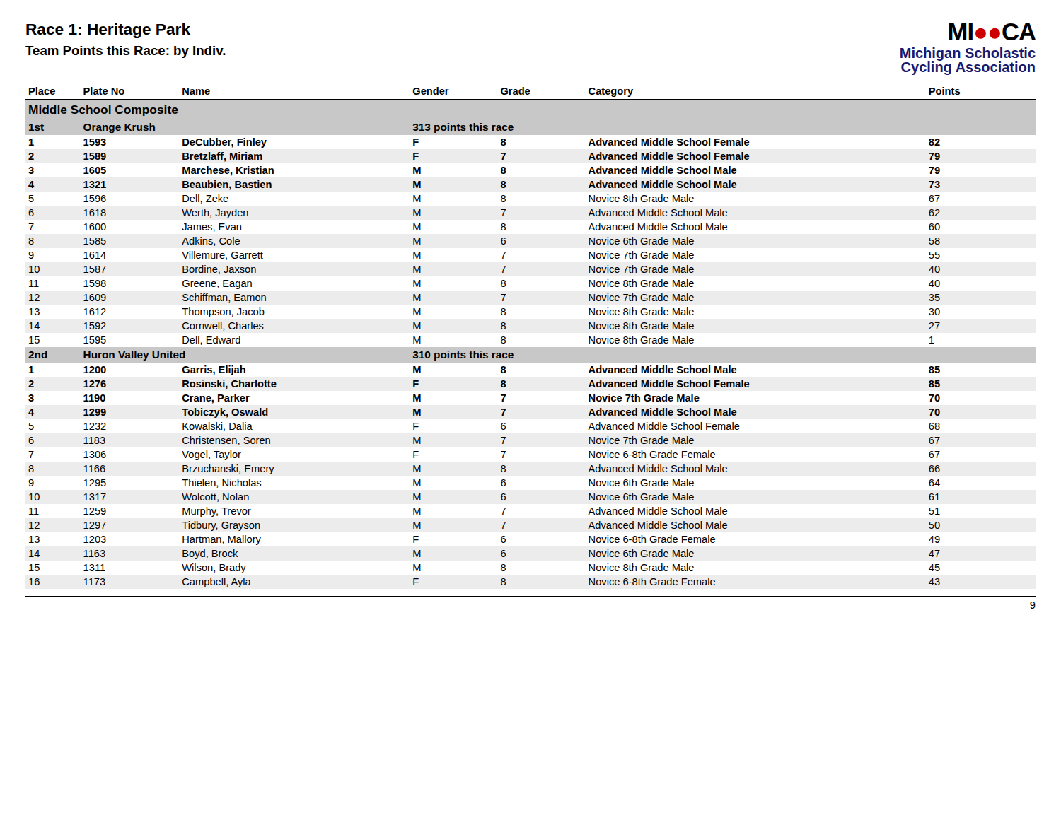Race 1: Heritage Park
Team Points this Race: by Indiv.
MI●●CA
Michigan Scholastic
Cycling Association
| Place | Plate No | Name | Gender | Grade | Category | Points |
| --- | --- | --- | --- | --- | --- | --- |
| Middle School Composite |
| 1st | Orange Krush | 313 points this race |
| 1 | 1593 | DeCubber, Finley | F | 8 | Advanced Middle School Female | 82 |
| 2 | 1589 | Bretzlaff, Miriam | F | 7 | Advanced Middle School Female | 79 |
| 3 | 1605 | Marchese, Kristian | M | 8 | Advanced Middle School Male | 79 |
| 4 | 1321 | Beaubien, Bastien | M | 8 | Advanced Middle School Male | 73 |
| 5 | 1596 | Dell, Zeke | M | 8 | Novice 8th Grade Male | 67 |
| 6 | 1618 | Werth, Jayden | M | 7 | Advanced Middle School Male | 62 |
| 7 | 1600 | James, Evan | M | 8 | Advanced Middle School Male | 60 |
| 8 | 1585 | Adkins, Cole | M | 6 | Novice 6th Grade Male | 58 |
| 9 | 1614 | Villemure, Garrett | M | 7 | Novice 7th Grade Male | 55 |
| 10 | 1587 | Bordine, Jaxson | M | 7 | Novice 7th Grade Male | 40 |
| 11 | 1598 | Greene, Eagan | M | 8 | Novice 8th Grade Male | 40 |
| 12 | 1609 | Schiffman, Eamon | M | 7 | Novice 7th Grade Male | 35 |
| 13 | 1612 | Thompson, Jacob | M | 8 | Novice 8th Grade Male | 30 |
| 14 | 1592 | Cornwell, Charles | M | 8 | Novice 8th Grade Male | 27 |
| 15 | 1595 | Dell, Edward | M | 8 | Novice 8th Grade Male | 1 |
| 2nd | Huron Valley United | 310 points this race |
| 1 | 1200 | Garris, Elijah | M | 8 | Advanced Middle School Male | 85 |
| 2 | 1276 | Rosinski, Charlotte | F | 8 | Advanced Middle School Female | 85 |
| 3 | 1190 | Crane, Parker | M | 7 | Novice 7th Grade Male | 70 |
| 4 | 1299 | Tobiczyk, Oswald | M | 7 | Advanced Middle School Male | 70 |
| 5 | 1232 | Kowalski, Dalia | F | 6 | Advanced Middle School Female | 68 |
| 6 | 1183 | Christensen, Soren | M | 7 | Novice 7th Grade Male | 67 |
| 7 | 1306 | Vogel, Taylor | F | 7 | Novice 6-8th Grade Female | 67 |
| 8 | 1166 | Brzuchanski, Emery | M | 8 | Advanced Middle School Male | 66 |
| 9 | 1295 | Thielen, Nicholas | M | 6 | Novice 6th Grade Male | 64 |
| 10 | 1317 | Wolcott, Nolan | M | 6 | Novice 6th Grade Male | 61 |
| 11 | 1259 | Murphy, Trevor | M | 7 | Advanced Middle School Male | 51 |
| 12 | 1297 | Tidbury, Grayson | M | 7 | Advanced Middle School Male | 50 |
| 13 | 1203 | Hartman, Mallory | F | 6 | Novice 6-8th Grade Female | 49 |
| 14 | 1163 | Boyd, Brock | M | 6 | Novice 6th Grade Male | 47 |
| 15 | 1311 | Wilson, Brady | M | 8 | Novice 8th Grade Male | 45 |
| 16 | 1173 | Campbell, Ayla | F | 8 | Novice 6-8th Grade Female | 43 |
9